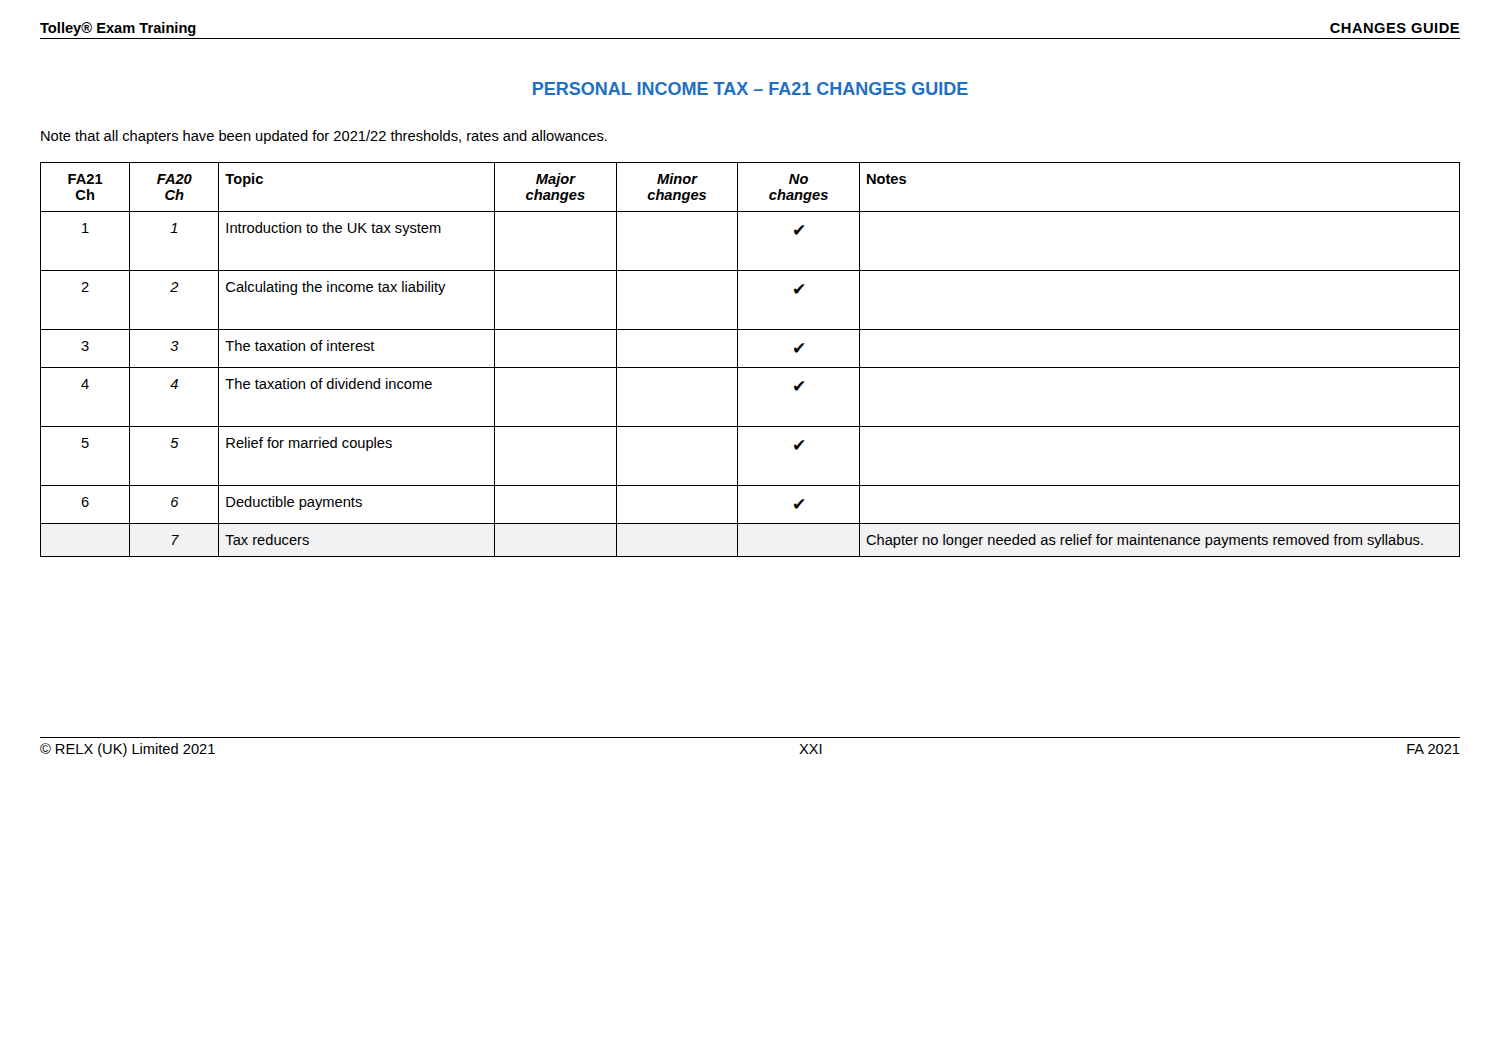Tolley® Exam Training
CHANGES GUIDE
PERSONAL INCOME TAX – FA21 CHANGES GUIDE
Note that all chapters have been updated for 2021/22 thresholds, rates and allowances.
| FA21 Ch | FA20 Ch | Topic | Major changes | Minor changes | No changes | Notes |
| --- | --- | --- | --- | --- | --- | --- |
| 1 | 1 | Introduction to the UK tax system | | | ✔ | |
| 2 | 2 | Calculating the income tax liability | | | ✔ | |
| 3 | 3 | The taxation of interest | | | ✔ | |
| 4 | 4 | The taxation of dividend income | | | ✔ | |
| 5 | 5 | Relief for married couples | | | ✔ | |
| 6 | 6 | Deductible payments | | | ✔ | |
| | 7 | Tax reducers | | | | Chapter no longer needed as relief for maintenance payments removed from syllabus. |
© RELX (UK) Limited 2021
XXI
FA 2021